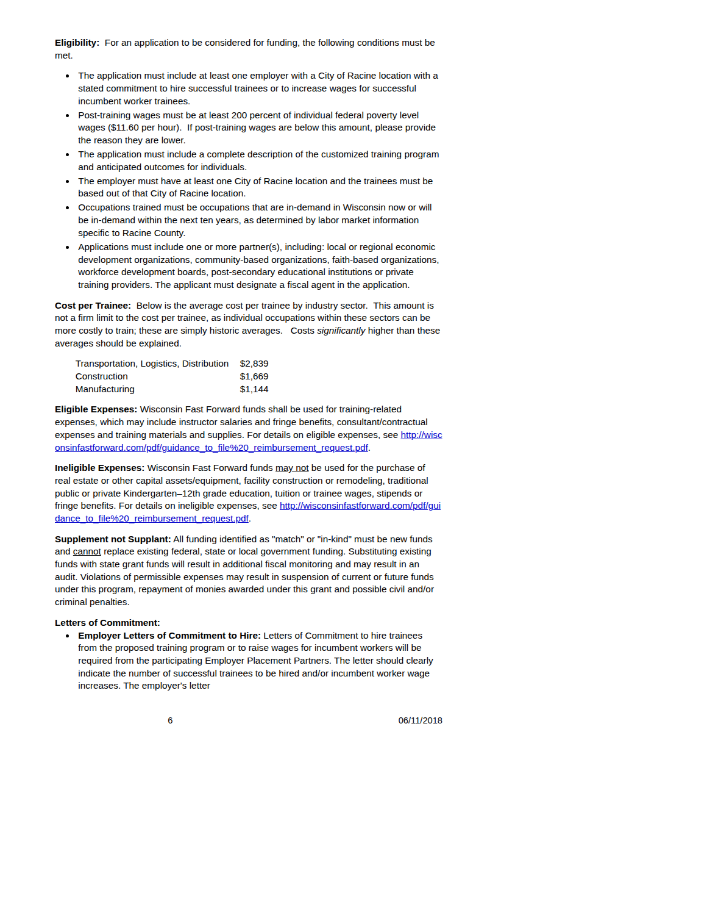Eligibility: For an application to be considered for funding, the following conditions must be met.
The application must include at least one employer with a City of Racine location with a stated commitment to hire successful trainees or to increase wages for successful incumbent worker trainees.
Post-training wages must be at least 200 percent of individual federal poverty level wages ($11.60 per hour). If post-training wages are below this amount, please provide the reason they are lower.
The application must include a complete description of the customized training program and anticipated outcomes for individuals.
The employer must have at least one City of Racine location and the trainees must be based out of that City of Racine location.
Occupations trained must be occupations that are in-demand in Wisconsin now or will be in-demand within the next ten years, as determined by labor market information specific to Racine County.
Applications must include one or more partner(s), including: local or regional economic development organizations, community-based organizations, faith-based organizations, workforce development boards, post-secondary educational institutions or private training providers. The applicant must designate a fiscal agent in the application.
Cost per Trainee: Below is the average cost per trainee by industry sector. This amount is not a firm limit to the cost per trainee, as individual occupations within these sectors can be more costly to train; these are simply historic averages. Costs significantly higher than these averages should be explained.
| Transportation, Logistics, Distribution | $2,839 |
| Construction | $1,669 |
| Manufacturing | $1,144 |
Eligible Expenses: Wisconsin Fast Forward funds shall be used for training-related expenses, which may include instructor salaries and fringe benefits, consultant/contractual expenses and training materials and supplies. For details on eligible expenses, see http://wisconsinfastforward.com/pdf/guidance_to_file%20_reimbursement_request.pdf.
Ineligible Expenses: Wisconsin Fast Forward funds may not be used for the purchase of real estate or other capital assets/equipment, facility construction or remodeling, traditional public or private Kindergarten–12th grade education, tuition or trainee wages, stipends or fringe benefits. For details on ineligible expenses, see http://wisconsinfastforward.com/pdf/guidance_to_file%20_reimbursement_request.pdf.
Supplement not Supplant: All funding identified as "match" or "in-kind" must be new funds and cannot replace existing federal, state or local government funding. Substituting existing funds with state grant funds will result in additional fiscal monitoring and may result in an audit. Violations of permissible expenses may result in suspension of current or future funds under this program, repayment of monies awarded under this grant and possible civil and/or criminal penalties.
Letters of Commitment:
Employer Letters of Commitment to Hire: Letters of Commitment to hire trainees from the proposed training program or to raise wages for incumbent workers will be required from the participating Employer Placement Partners. The letter should clearly indicate the number of successful trainees to be hired and/or incumbent worker wage increases. The employer's letter
6 06/11/2018